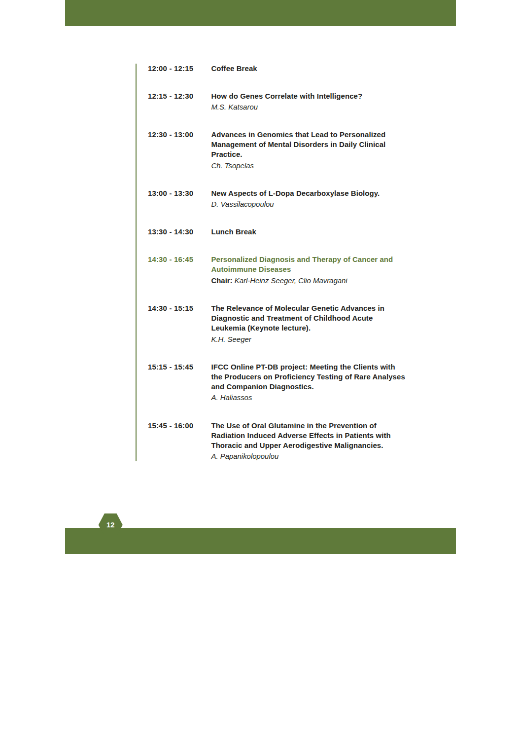12:00 - 12:15
Coffee Break
12:15 - 12:30
How do Genes Correlate with Intelligence? M.S. Katsarou
12:30 - 13:00
Advances in Genomics that Lead to Personalized Management of Mental Disorders in Daily Clinical Practice. Ch. Tsopelas
13:00 - 13:30
New Aspects of L-Dopa Decarboxylase Biology. D. Vassilacopoulou
13:30 - 14:30
Lunch Break
14:30 - 16:45
Personalized Diagnosis and Therapy of Cancer and Autoimmune Diseases Chair: Karl-Heinz Seeger, Clio Mavragani
14:30 - 15:15
The Relevance of Molecular Genetic Advances in Diagnostic and Treatment of Childhood Acute Leukemia (Keynote lecture). K.H. Seeger
15:15 - 15:45
IFCC Online PT-DB project: Meeting the Clients with the Producers on Proficiency Testing of Rare Analyses and Companion Diagnostics. A. Haliassos
15:45 - 16:00
The Use of Oral Glutamine in the Prevention of Radiation Induced Adverse Effects in Patients with Thoracic and Upper Aerodigestive Malignancies. A. Papanikolopoulou
12